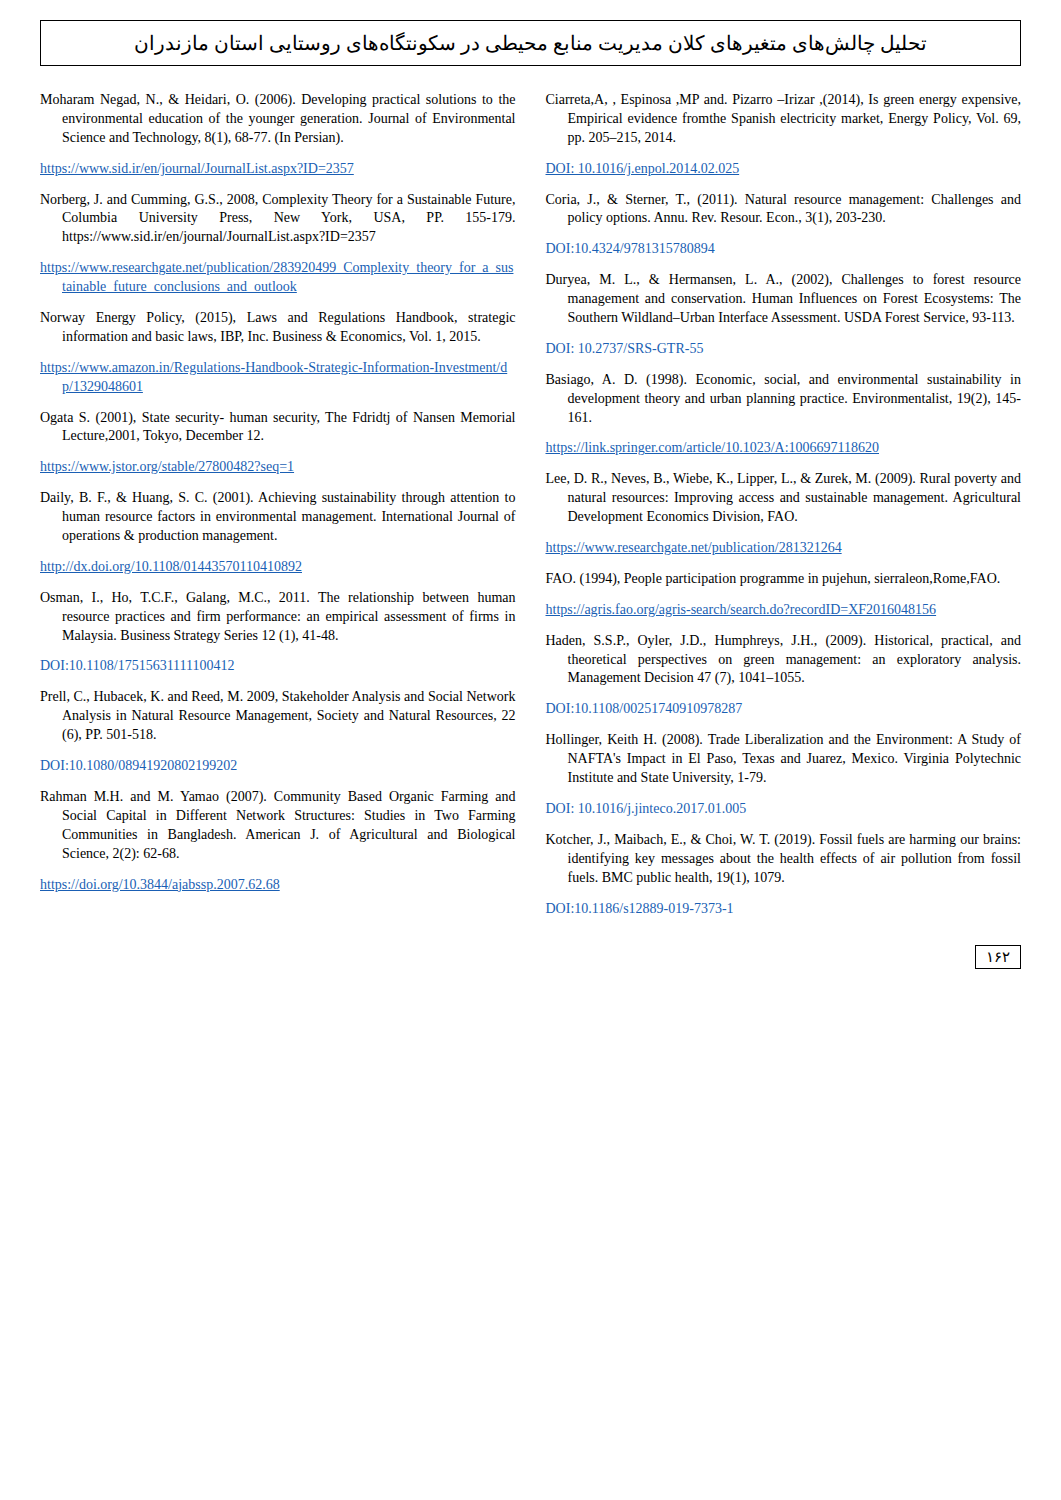تحلیل چالش‌های متغیرهای کلان مدیریت منابع محیطی در سکونتگاه‌های روستایی استان مازندران
Moharam Negad, N., & Heidari, O. (2006). Developing practical solutions to the environmental education of the younger generation. Journal of Environmental Science and Technology, 8(1), 68-77. (In Persian).
https://www.sid.ir/en/journal/JournalList.aspx?ID=2357
Norberg, J. and Cumming, G.S., 2008, Complexity Theory for a Sustainable Future, Columbia University Press, New York, USA, PP. 155-179. https://www.sid.ir/en/journal/JournalList.aspx?ID=2357
https://www.researchgate.net/publication/283920499_Complexity_theory_for_a_sustainable_future_conclusions_and_outlook
Norway Energy Policy, (2015), Laws and Regulations Handbook, strategic information and basic laws, IBP, Inc. Business & Economics, Vol. 1, 2015.
https://www.amazon.in/Regulations-Handbook-Strategic-Information-Investment/dp/1329048601
Ogata S. (2001), State security- human security, The Fdridtj of Nansen Memorial Lecture,2001, Tokyo, December 12.
https://www.jstor.org/stable/27800482?seq=1
Daily, B. F., & Huang, S. C. (2001). Achieving sustainability through attention to human resource factors in environmental management. International Journal of operations & production management.
http://dx.doi.org/10.1108/01443570110410892
Osman, I., Ho, T.C.F., Galang, M.C., 2011. The relationship between human resource practices and firm performance: an empirical assessment of firms in Malaysia. Business Strategy Series 12 (1), 41-48.
DOI:10.1108/17515631111100412
Prell, C., Hubacek, K. and Reed, M. 2009, Stakeholder Analysis and Social Network Analysis in Natural Resource Management, Society and Natural Resources, 22 (6), PP. 501-518.
DOI:10.1080/08941920802199202
Rahman M.H. and M. Yamao (2007). Community Based Organic Farming and Social Capital in Different Network Structures: Studies in Two Farming Communities in Bangladesh. American J. of Agricultural and Biological Science, 2(2): 62-68.
https://doi.org/10.3844/ajabssp.2007.62.68
Ciarreta,A, , Espinosa ,MP and. Pizarro –Irizar ,(2014), Is green energy expensive, Empirical evidence fromthe Spanish electricity market, Energy Policy, Vol. 69, pp. 205–215, 2014.
DOI: 10.1016/j.enpol.2014.02.025
Coria, J., & Sterner, T., (2011). Natural resource management: Challenges and policy options. Annu. Rev. Resour. Econ., 3(1), 203-230.
DOI:10.4324/9781315780894
Duryea, M. L., & Hermansen, L. A., (2002), Challenges to forest resource management and conservation. Human Influences on Forest Ecosystems: The Southern Wildland–Urban Interface Assessment. USDA Forest Service, 93-113.
DOI: 10.2737/SRS-GTR-55
Basiago, A. D. (1998). Economic, social, and environmental sustainability in development theory and urban planning practice. Environmentalist, 19(2), 145-161.
https://link.springer.com/article/10.1023/A:1006697118620
Lee, D. R., Neves, B., Wiebe, K., Lipper, L., & Zurek, M. (2009). Rural poverty and natural resources: Improving access and sustainable management. Agricultural Development Economics Division, FAO.
https://www.researchgate.net/publication/281321264
FAO. (1994), People participation programme in pujehun, sierraleon,Rome,FAO.
https://agris.fao.org/agris-search/search.do?recordID=XF2016048156
Haden, S.S.P., Oyler, J.D., Humphreys, J.H., (2009). Historical, practical, and theoretical perspectives on green management: an exploratory analysis. Management Decision 47 (7), 1041–1055.
DOI:10.1108/00251740910978287
Hollinger, Keith H. (2008). Trade Liberalization and the Environment: A Study of NAFTA's Impact in El Paso, Texas and Juarez, Mexico. Virginia Polytechnic Institute and State University, 1-79.
DOI: 10.1016/j.jinteco.2017.01.005
Kotcher, J., Maibach, E., & Choi, W. T. (2019). Fossil fuels are harming our brains: identifying key messages about the health effects of air pollution from fossil fuels. BMC public health, 19(1), 1079.
DOI:10.1186/s12889-019-7373-1
۱۶۲